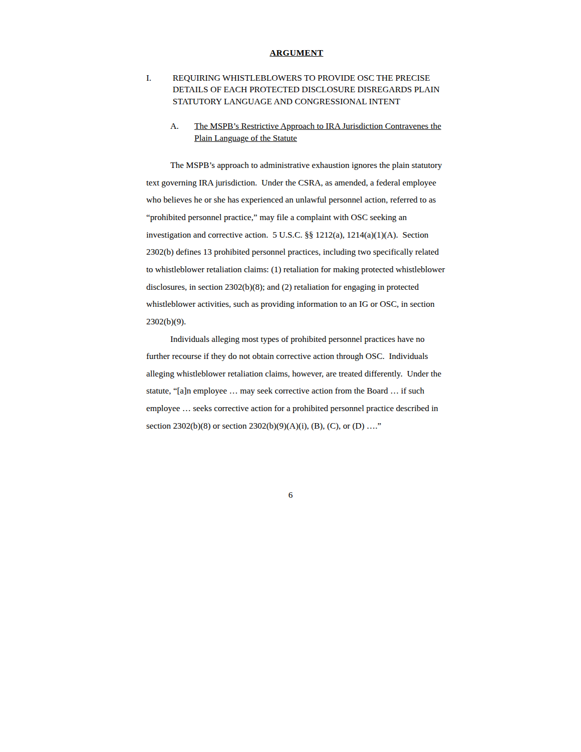ARGUMENT
I.
Requiring Whistleblowers to Provide OSC the Precise Details of Each Protected Disclosure Disregards Plain Statutory Language and Congressional Intent
A.
The MSPB’s Restrictive Approach to IRA Jurisdiction Contravenes the Plain Language of the Statute
The MSPB’s approach to administrative exhaustion ignores the plain statutory text governing IRA jurisdiction. Under the CSRA, as amended, a federal employee who believes he or she has experienced an unlawful personnel action, referred to as “prohibited personnel practice,” may file a complaint with OSC seeking an investigation and corrective action. 5 U.S.C. §§ 1212(a), 1214(a)(1)(A). Section 2302(b) defines 13 prohibited personnel practices, including two specifically related to whistleblower retaliation claims: (1) retaliation for making protected whistleblower disclosures, in section 2302(b)(8); and (2) retaliation for engaging in protected whistleblower activities, such as providing information to an IG or OSC, in section 2302(b)(9).
Individuals alleging most types of prohibited personnel practices have no further recourse if they do not obtain corrective action through OSC. Individuals alleging whistleblower retaliation claims, however, are treated differently. Under the statute, “[a]n employee … may seek corrective action from the Board … if such employee … seeks corrective action for a prohibited personnel practice described in section 2302(b)(8) or section 2302(b)(9)(A)(i), (B), (C), or (D) ….”
6